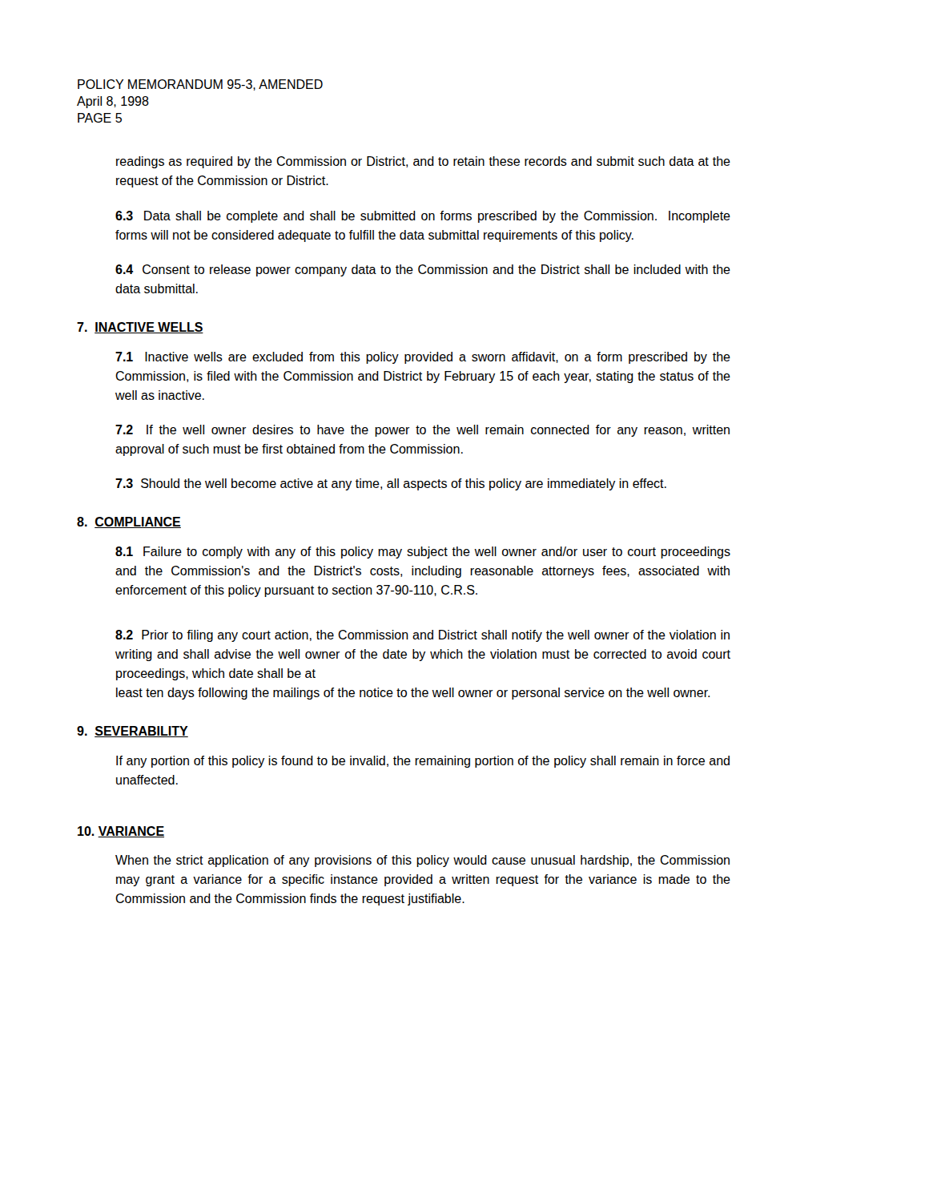POLICY MEMORANDUM 95-3, AMENDED
April 8, 1998
PAGE 5
readings as required by the Commission or District, and to retain these records and submit such data at the request of the Commission or District.
6.3 Data shall be complete and shall be submitted on forms prescribed by the Commission. Incomplete forms will not be considered adequate to fulfill the data submittal requirements of this policy.
6.4 Consent to release power company data to the Commission and the District shall be included with the data submittal.
7. INACTIVE WELLS
7.1 Inactive wells are excluded from this policy provided a sworn affidavit, on a form prescribed by the Commission, is filed with the Commission and District by February 15 of each year, stating the status of the well as inactive.
7.2 If the well owner desires to have the power to the well remain connected for any reason, written approval of such must be first obtained from the Commission.
7.3 Should the well become active at any time, all aspects of this policy are immediately in effect.
8. COMPLIANCE
8.1 Failure to comply with any of this policy may subject the well owner and/or user to court proceedings and the Commission's and the District's costs, including reasonable attorneys fees, associated with enforcement of this policy pursuant to section 37-90-110, C.R.S.
8.2 Prior to filing any court action, the Commission and District shall notify the well owner of the violation in writing and shall advise the well owner of the date by which the violation must be corrected to avoid court proceedings, which date shall be at
least ten days following the mailings of the notice to the well owner or personal service on the well owner.
9. SEVERABILITY
If any portion of this policy is found to be invalid, the remaining portion of the policy shall remain in force and unaffected.
10. VARIANCE
When the strict application of any provisions of this policy would cause unusual hardship, the Commission may grant a variance for a specific instance provided a written request for the variance is made to the Commission and the Commission finds the request justifiable.